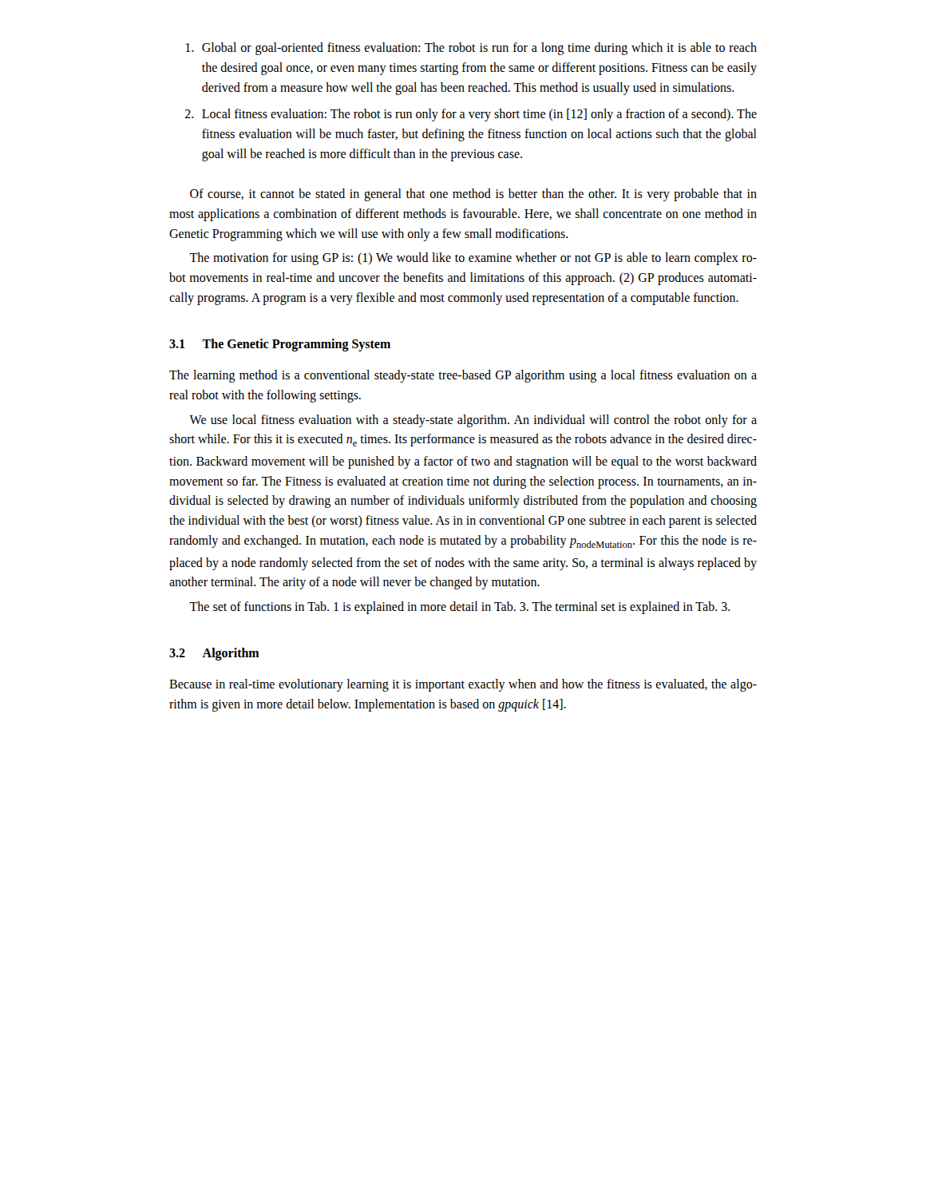Global or goal-oriented fitness evaluation: The robot is run for a long time during which it is able to reach the desired goal once, or even many times starting from the same or different positions. Fitness can be easily derived from a measure how well the goal has been reached. This method is usually used in simulations.
Local fitness evaluation: The robot is run only for a very short time (in [12] only a fraction of a second). The fitness evaluation will be much faster, but defining the fitness function on local actions such that the global goal will be reached is more difficult than in the previous case.
Of course, it cannot be stated in general that one method is better than the other. It is very probable that in most applications a combination of different methods is favourable. Here, we shall concentrate on one method in Genetic Programming which we will use with only a few small modifications.
The motivation for using GP is: (1) We would like to examine whether or not GP is able to learn complex robot movements in real-time and uncover the benefits and limitations of this approach. (2) GP produces automatically programs. A program is a very flexible and most commonly used representation of a computable function.
3.1 The Genetic Programming System
The learning method is a conventional steady-state tree-based GP algorithm using a local fitness evaluation on a real robot with the following settings.
We use local fitness evaluation with a steady-state algorithm. An individual will control the robot only for a short while. For this it is executed ne times. Its performance is measured as the robots advance in the desired direction. Backward movement will be punished by a factor of two and stagnation will be equal to the worst backward movement so far. The Fitness is evaluated at creation time not during the selection process. In tournaments, an individual is selected by drawing an number of individuals uniformly distributed from the population and choosing the individual with the best (or worst) fitness value. As in in conventional GP one subtree in each parent is selected randomly and exchanged. In mutation, each node is mutated by a probability pnodeMutation. For this the node is replaced by a node randomly selected from the set of nodes with the same arity. So, a terminal is always replaced by another terminal. The arity of a node will never be changed by mutation.
The set of functions in Tab. 1 is explained in more detail in Tab. 3. The terminal set is explained in Tab. 3.
3.2 Algorithm
Because in real-time evolutionary learning it is important exactly when and how the fitness is evaluated, the algorithm is given in more detail below. Implementation is based on gpquick [14].